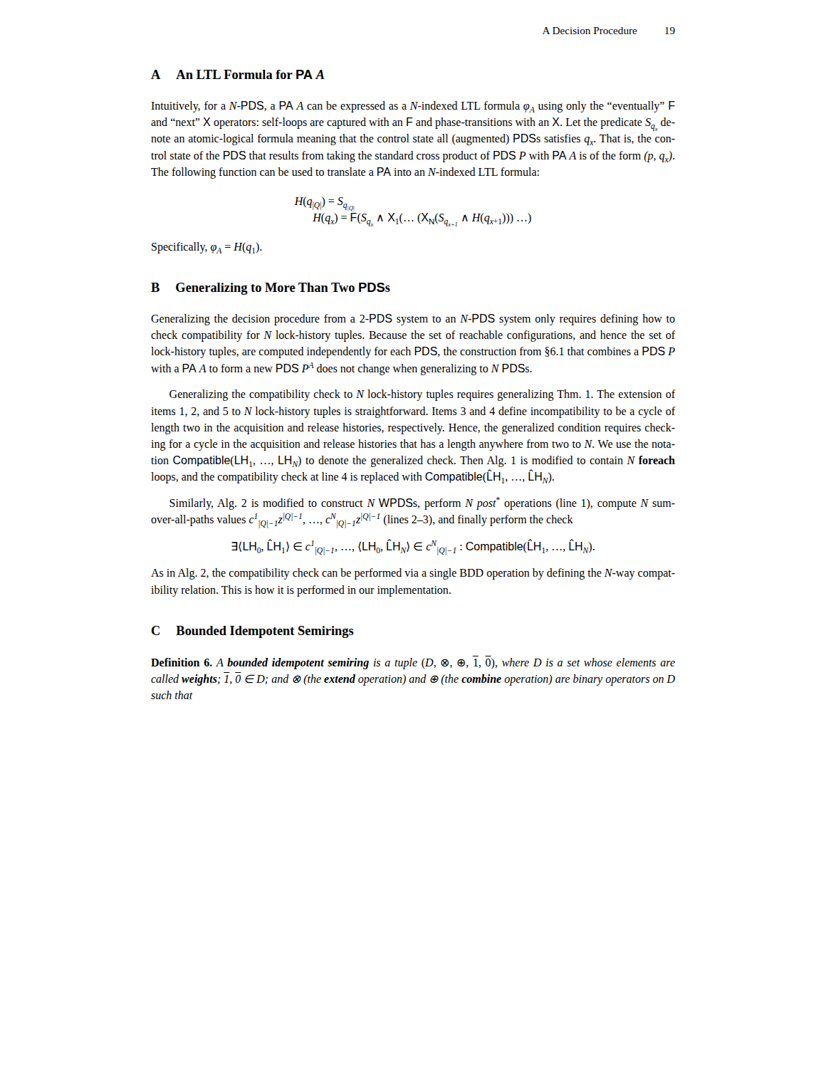A Decision Procedure 19
AAn LTL Formula for PA A
Intuitively, for a N-PDS, a PA A can be expressed as a N-indexed LTL formula φA using only the “eventually” F and “next” X operators: self-loops are captured with an F and phase-transitions with an X. Let the predicate Sqx denote an atomic-logical formula meaning that the control state all (augmented) PDSs satisfies qx. That is, the control state of the PDS that results from taking the standard cross product of PDS P with PA A is of the form (p, qx). The following function can be used to translate a PA into an N-indexed LTL formula:
H(q|Q|) = Sq|Q|
H(qx) = F(Sqx ∧ X1(… (XN(Sqx+1 ∧ H(qx+1))) …)
Specifically, φA = H(q1).
BGeneralizing to More Than Two PDSs
Generalizing the decision procedure from a 2-PDS system to an N-PDS system only requires defining how to check compatibility for N lock-history tuples. Because the set of reachable configurations, and hence the set of lock-history tuples, are computed independently for each PDS, the construction from §6.1 that combines a PDS P with a PA A to form a new PDS PA does not change when generalizing to N PDSs.
Generalizing the compatibility check to N lock-history tuples requires generalizing Thm. 1. The extension of items 1, 2, and 5 to N lock-history tuples is straightforward. Items 3 and 4 define incompatibility to be a cycle of length two in the acquisition and release histories, respectively. Hence, the generalized condition requires checking for a cycle in the acquisition and release histories that has a length anywhere from two to N. We use the notation Compatible(LH1, …, LHN) to denote the generalized check. Then Alg. 1 is modified to contain N foreach loops, and the compatibility check at line 4 is replaced with Compatible(L̂H1, …, L̂HN).
Similarly, Alg. 2 is modified to construct N WPDSs, perform N post* operations (line 1), compute N sum-over-all-paths values c1|Q|−1z|Q|−1, …, cN|Q|−1z|Q|−1 (lines 2–3), and finally perform the check
∃⟨LH0, L̂H1⟩ ∈ c1|Q|−1, …, ⟨LH0, L̂HN⟩ ∈ cN|Q|−1 : Compatible(L̂H1, …, L̂HN).
As in Alg. 2, the compatibility check can be performed via a single BDD operation by defining the N-way compatibility relation. This is how it is performed in our implementation.
CBounded Idempotent Semirings
Definition 6. A bounded idempotent semiring is a tuple (D, ⊗, ⊕, 1, 0), where D is a set whose elements are called weights; 1, 0 ∈ D; and ⊗ (the extend operation) and ⊕ (the combine operation) are binary operators on D such that